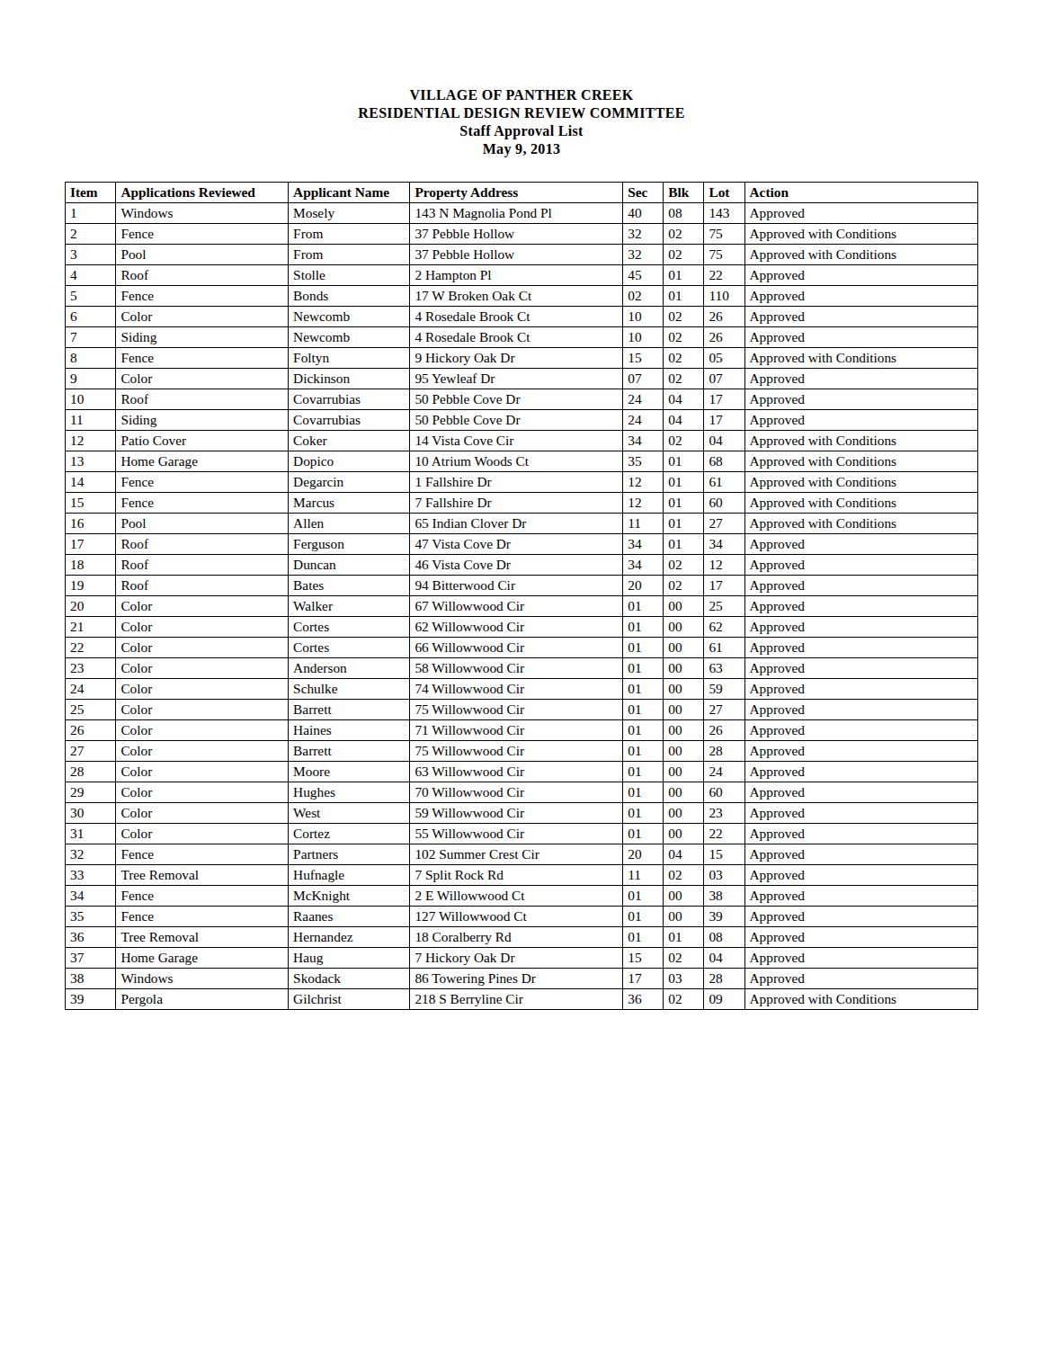VILLAGE OF PANTHER CREEK
RESIDENTIAL DESIGN REVIEW COMMITTEE
Staff Approval List
May 9, 2013
Staff Approval List – May 9, 2013
| Item | Applications Reviewed | Applicant Name | Property Address | Sec | Blk | Lot | Action |
| --- | --- | --- | --- | --- | --- | --- | --- |
| 1 | Windows | Mosely | 143 N Magnolia Pond Pl | 40 | 08 | 143 | Approved |
| 2 | Fence | From | 37 Pebble Hollow | 32 | 02 | 75 | Approved with Conditions |
| 3 | Pool | From | 37 Pebble Hollow | 32 | 02 | 75 | Approved with Conditions |
| 4 | Roof | Stolle | 2 Hampton Pl | 45 | 01 | 22 | Approved |
| 5 | Fence | Bonds | 17 W Broken Oak Ct | 02 | 01 | 110 | Approved |
| 6 | Color | Newcomb | 4 Rosedale Brook Ct | 10 | 02 | 26 | Approved |
| 7 | Siding | Newcomb | 4 Rosedale Brook Ct | 10 | 02 | 26 | Approved |
| 8 | Fence | Foltyn | 9 Hickory Oak Dr | 15 | 02 | 05 | Approved with Conditions |
| 9 | Color | Dickinson | 95 Yewleaf Dr | 07 | 02 | 07 | Approved |
| 10 | Roof | Covarrubias | 50 Pebble Cove Dr | 24 | 04 | 17 | Approved |
| 11 | Siding | Covarrubias | 50 Pebble Cove Dr | 24 | 04 | 17 | Approved |
| 12 | Patio Cover | Coker | 14 Vista Cove Cir | 34 | 02 | 04 | Approved with Conditions |
| 13 | Home Garage | Dopico | 10 Atrium Woods Ct | 35 | 01 | 68 | Approved with Conditions |
| 14 | Fence | Degarcin | 1 Fallshire Dr | 12 | 01 | 61 | Approved with Conditions |
| 15 | Fence | Marcus | 7 Fallshire Dr | 12 | 01 | 60 | Approved with Conditions |
| 16 | Pool | Allen | 65 Indian Clover Dr | 11 | 01 | 27 | Approved with Conditions |
| 17 | Roof | Ferguson | 47 Vista Cove Dr | 34 | 01 | 34 | Approved |
| 18 | Roof | Duncan | 46 Vista Cove Dr | 34 | 02 | 12 | Approved |
| 19 | Roof | Bates | 94 Bitterwood Cir | 20 | 02 | 17 | Approved |
| 20 | Color | Walker | 67 Willowwood Cir | 01 | 00 | 25 | Approved |
| 21 | Color | Cortes | 62 Willowwood Cir | 01 | 00 | 62 | Approved |
| 22 | Color | Cortes | 66 Willowwood Cir | 01 | 00 | 61 | Approved |
| 23 | Color | Anderson | 58 Willowwood Cir | 01 | 00 | 63 | Approved |
| 24 | Color | Schulke | 74 Willowwood Cir | 01 | 00 | 59 | Approved |
| 25 | Color | Barrett | 75 Willowwood Cir | 01 | 00 | 27 | Approved |
| 26 | Color | Haines | 71 Willowwood Cir | 01 | 00 | 26 | Approved |
| 27 | Color | Barrett | 75 Willowwood Cir | 01 | 00 | 28 | Approved |
| 28 | Color | Moore | 63 Willowwood Cir | 01 | 00 | 24 | Approved |
| 29 | Color | Hughes | 70 Willowwood Cir | 01 | 00 | 60 | Approved |
| 30 | Color | West | 59 Willowwood Cir | 01 | 00 | 23 | Approved |
| 31 | Color | Cortez | 55 Willowwood Cir | 01 | 00 | 22 | Approved |
| 32 | Fence | Partners | 102 Summer Crest Cir | 20 | 04 | 15 | Approved |
| 33 | Tree Removal | Hufnagle | 7 Split Rock Rd | 11 | 02 | 03 | Approved |
| 34 | Fence | McKnight | 2 E Willowwood Ct | 01 | 00 | 38 | Approved |
| 35 | Fence | Raanes | 127 Willowwood Ct | 01 | 00 | 39 | Approved |
| 36 | Tree Removal | Hernandez | 18 Coralberry Rd | 01 | 01 | 08 | Approved |
| 37 | Home Garage | Haug | 7 Hickory Oak Dr | 15 | 02 | 04 | Approved |
| 38 | Windows | Skodack | 86 Towering Pines Dr | 17 | 03 | 28 | Approved |
| 39 | Pergola | Gilchrist | 218 S Berryline Cir | 36 | 02 | 09 | Approved with Conditions |